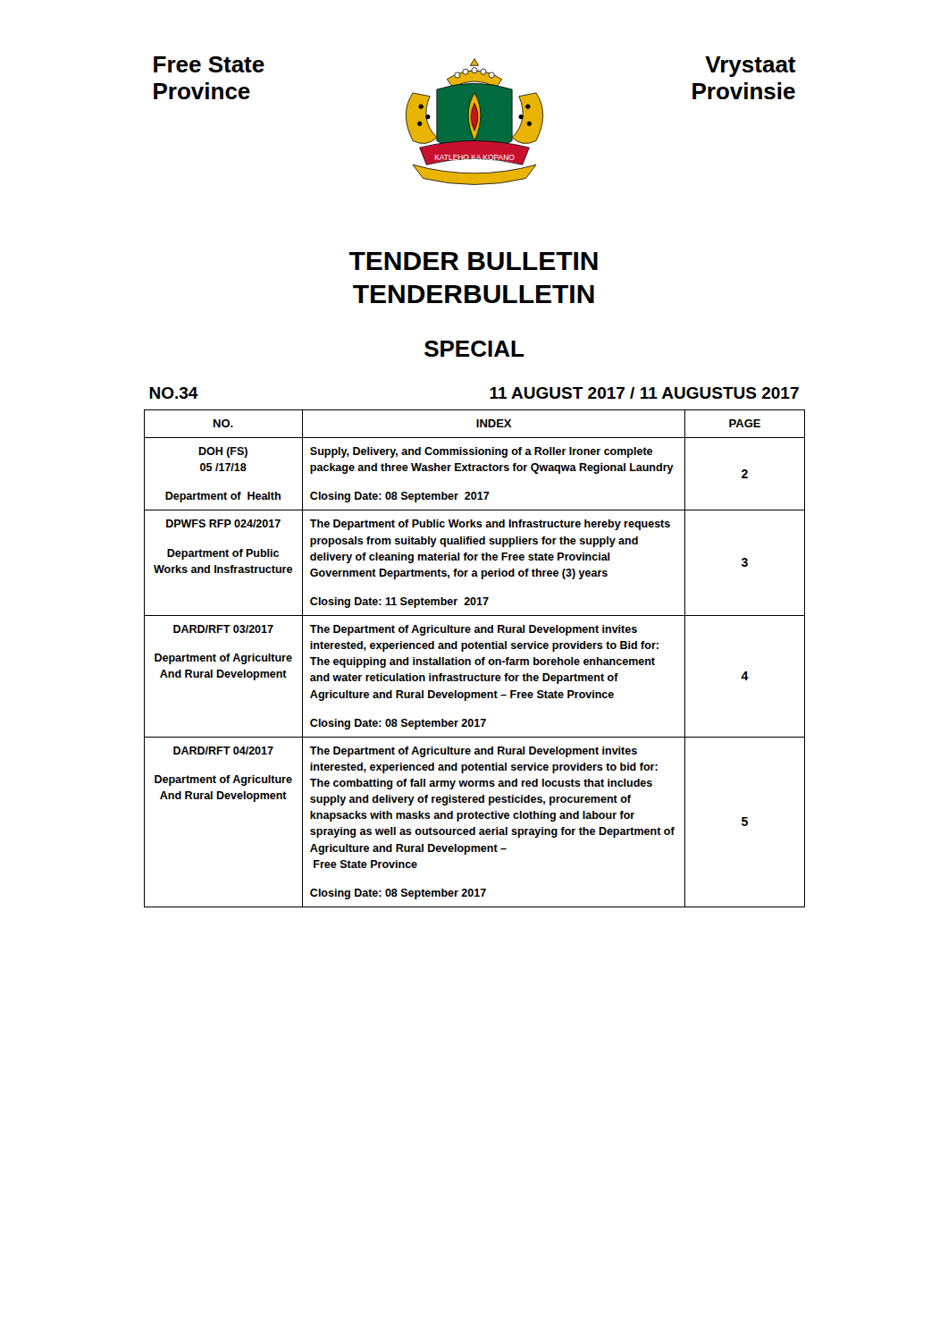Free State
Province
Vrystaat
Provinsie
TENDER BULLETIN
TENDERBULLETIN
SPECIAL
NO.34 11 AUGUST 2017 / 11 AUGUSTUS 2017
| NO. | INDEX | PAGE |
| --- | --- | --- |
| DOH (FS) 05 /17/18 Department of Health | Supply, Delivery, and Commissioning of a Roller Ironer complete package and three Washer Extractors for Qwaqwa Regional Laundry Closing Date: 08 September 2017 | 2 |
| DPWFS RFP 024/2017 Department of Public Works and Insfrastructure | The Department of Public Works and Infrastructure hereby requests proposals from suitably qualified suppliers for the supply and delivery of cleaning material for the Free state Provincial Government Departments, for a period of three (3) years Closing Date: 11 September 2017 | 3 |
| DARD/RFT 03/2017 Department of Agriculture And Rural Development | The Department of Agriculture and Rural Development invites interested, experienced and potential service providers to Bid for: The equipping and installation of on-farm borehole enhancement and water reticulation infrastructure for the Department of Agriculture and Rural Development – Free State Province Closing Date: 08 September 2017 | 4 |
| DARD/RFT 04/2017 Department of Agriculture And Rural Development | The Department of Agriculture and Rural Development invites interested, experienced and potential service providers to bid for: The combatting of fall army worms and red locusts that includes supply and delivery of registered pesticides, procurement of knapsacks with masks and protective clothing and labour for spraying as well as outsourced aerial spraying for the Department of Agriculture and Rural Development – Free State Province Closing Date: 08 September 2017 | 5 |